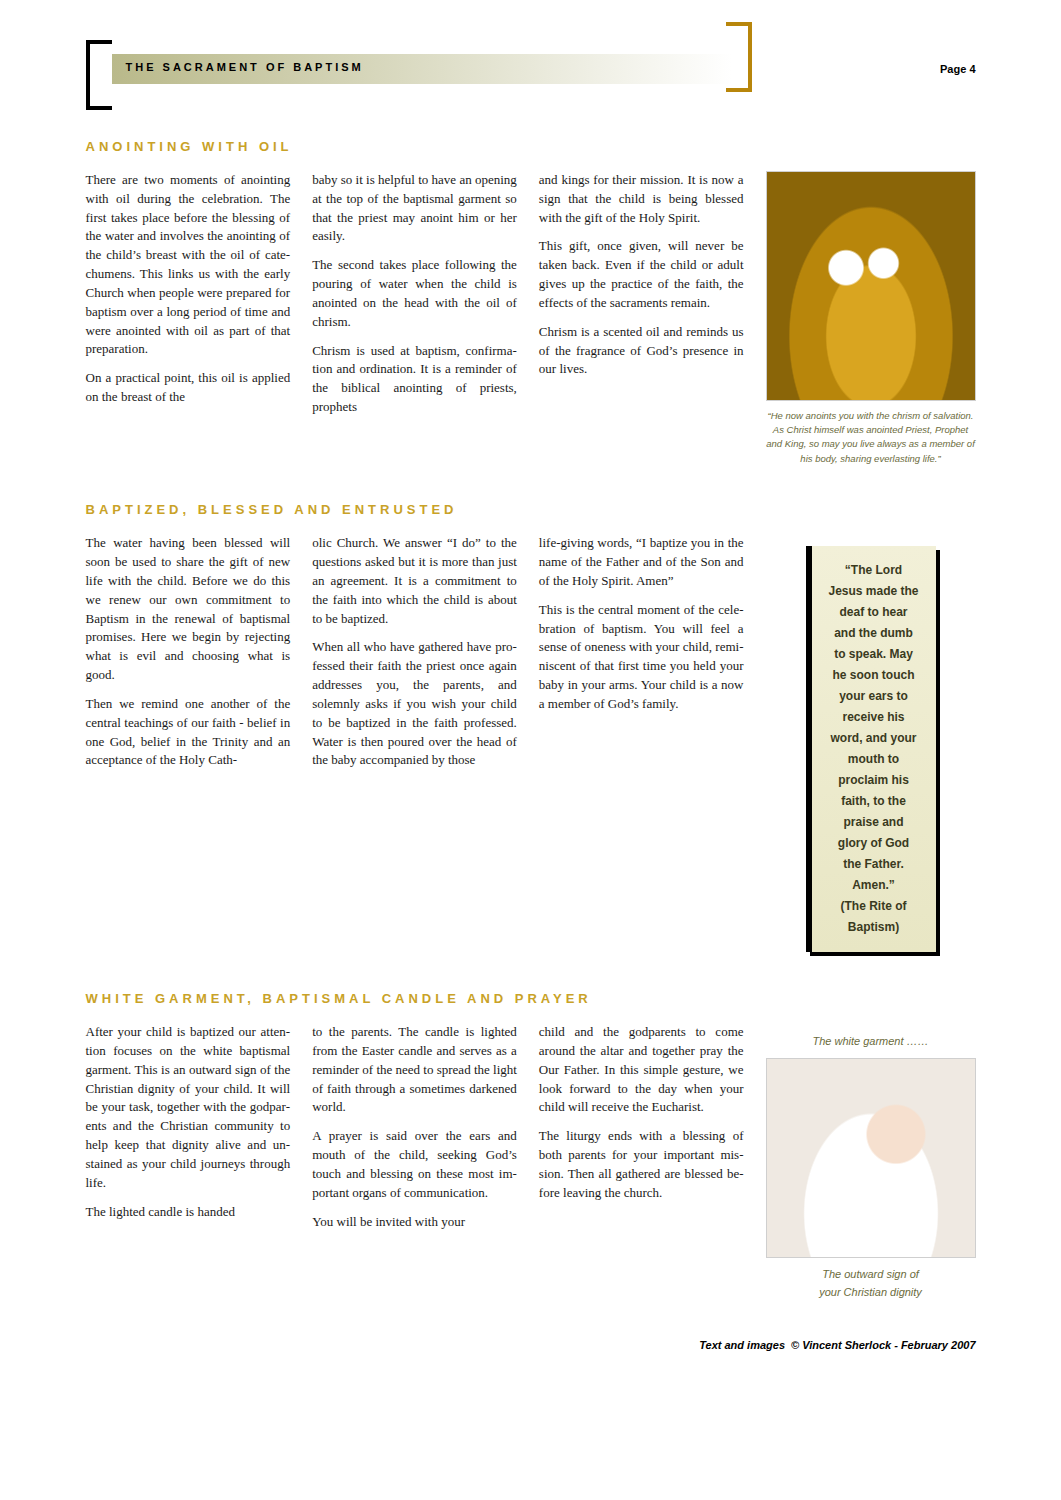THE SACRAMENT OF BAPTISM
Page 4
Anointing with Oil
There are two moments of anointing with oil during the celebration. The first takes place before the blessing of the water and involves the anointing of the child’s breast with the oil of catechumens. This links us with the early Church when people were prepared for baptism over a long period of time and were anointed with oil as part of that preparation.
On a practical point, this oil is applied on the breast of the
baby so it is helpful to have an opening at the top of the baptismal garment so that the priest may anoint him or her easily.
The second takes place following the pouring of water when the child is anointed on the head with the oil of chrism.
Chrism is used at baptism, confirmation and ordination. It is a reminder of the biblical anointing of priests, prophets
and kings for their mission. It is now a sign that the child is being blessed with the gift of the Holy Spirit.
This gift, once given, will never be taken back. Even if the child or adult gives up the practice of the faith, the effects of the sacraments remain.
Chrism is a scented oil and reminds us of the fragrance of God’s presence in our lives.
“He now anoints you with the chrism of salvation. As Christ himself was anointed Priest, Prophet and King, so may you live always as a member of his body, sharing everlasting life.”
Baptized, Blessed and Entrusted
The water having been blessed will soon be used to share the gift of new life with the child. Before we do this we renew our own commitment to Baptism in the renewal of baptismal promises. Here we begin by rejecting what is evil and choosing what is good.
Then we remind one another of the central teachings of our faith - belief in one God, belief in the Trinity and an acceptance of the Holy Cath-
olic Church. We answer “I do” to the questions asked but it is more than just an agreement. It is a commitment to the faith into which the child is about to be baptized.
When all who have gathered have professed their faith the priest once again addresses you, the parents, and solemnly asks if you wish your child to be baptized in the faith professed. Water is then poured over the head of the baby accompanied by those
life-giving words, “I baptize you in the name of the Father and of the Son and of the Holy Spirit. Amen”
This is the central moment of the celebration of baptism. You will feel a sense of oneness with your child, reminiscent of that first time you held your baby in your arms. Your child is a now a member of God’s family.
“The Lord Jesus made the deaf to hear and the dumb to speak. May he soon touch your ears to receive his word, and your mouth to proclaim his faith, to the praise and glory of God the Father. Amen.”
(The Rite of Baptism)
White Garment, Baptismal Candle and Prayer
After your child is baptized our attention focuses on the white baptismal garment. This is an outward sign of the Christian dignity of your child. It will be your task, together with the godparents and the Christian community to help keep that dignity alive and unstained as your child journeys through life.
The lighted candle is handed
to the parents. The candle is lighted from the Easter candle and serves as a reminder of the need to spread the light of faith through a sometimes darkened world.
A prayer is said over the ears and mouth of the child, seeking God’s touch and blessing on these most important organs of communication.
You will be invited with your
child and the godparents to come around the altar and together pray the Our Father. In this simple gesture, we look forward to the day when your child will receive the Eucharist.
The liturgy ends with a blessing of both parents for your important mission. Then all gathered are blessed before leaving the church.
The white garment ……
The outward sign of
your Christian dignity
Text and images © Vincent Sherlock - February 2007